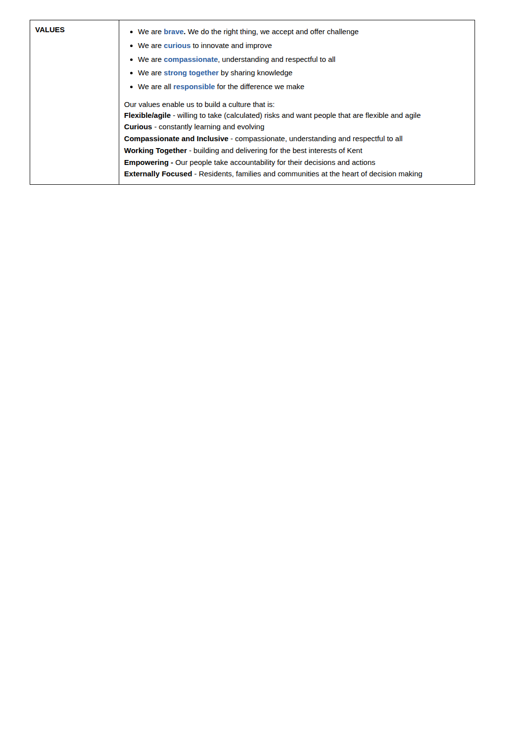| VALUES | We are brave . We do the right thing, we accept and offer challenge We are curious to innovate and improve We are compassionate , understanding and respectful to all We are strong together by sharing knowledge We are all responsible for the difference we make Our values enable us to build a culture that is: Flexible/agile - willing to take (calculated) risks and want people that are flexible and agile Curious - constantly learning and evolving Compassionate and Inclusive - compassionate, understanding and respectful to all Working Together - building and delivering for the best interests of Kent Empowering - Our people take accountability for their decisions and actions Externally Focused - Residents, families and communities at the heart of decision making |